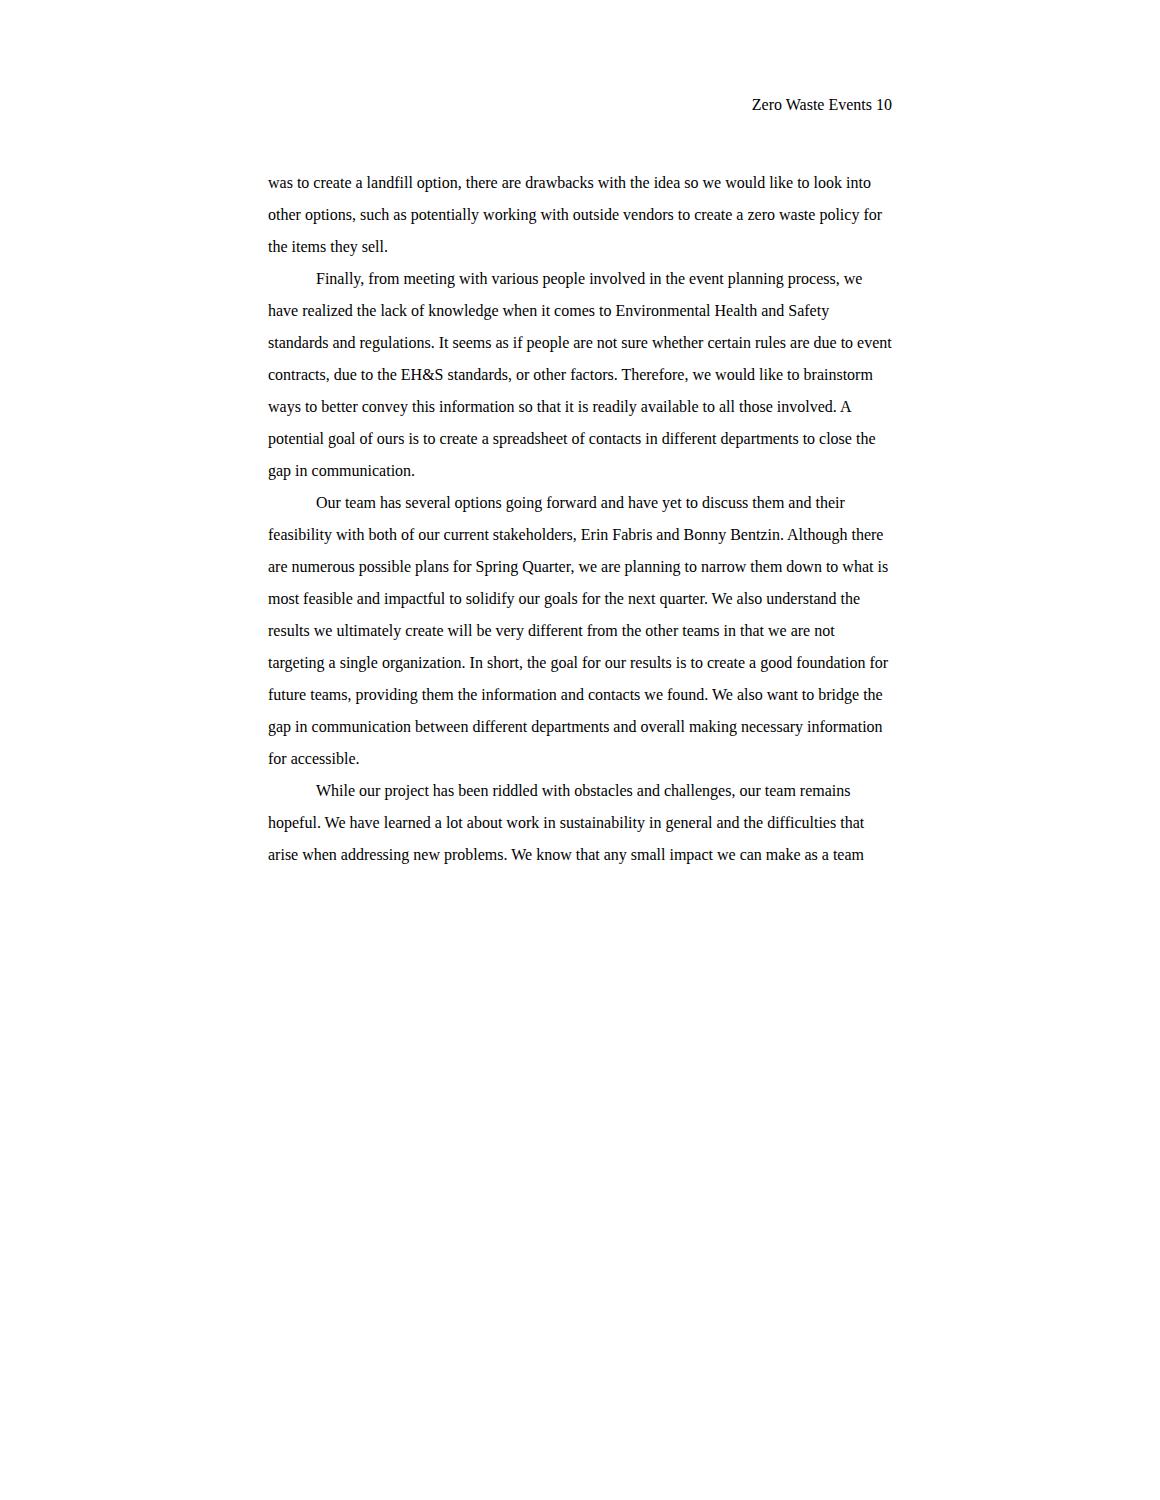Zero Waste Events 10
was to create a landfill option, there are drawbacks with the idea so we would like to look into other options, such as potentially working with outside vendors to create a zero waste policy for the items they sell.
Finally, from meeting with various people involved in the event planning process, we have realized the lack of knowledge when it comes to Environmental Health and Safety standards and regulations. It seems as if people are not sure whether certain rules are due to event contracts, due to the EH&S standards, or other factors. Therefore, we would like to brainstorm ways to better convey this information so that it is readily available to all those involved. A potential goal of ours is to create a spreadsheet of contacts in different departments to close the gap in communication.
Our team has several options going forward and have yet to discuss them and their feasibility with both of our current stakeholders, Erin Fabris and Bonny Bentzin. Although there are numerous possible plans for Spring Quarter, we are planning to narrow them down to what is most feasible and impactful to solidify our goals for the next quarter. We also understand the results we ultimately create will be very different from the other teams in that we are not targeting a single organization. In short, the goal for our results is to create a good foundation for future teams, providing them the information and contacts we found. We also want to bridge the gap in communication between different departments and overall making necessary information for accessible.
While our project has been riddled with obstacles and challenges, our team remains hopeful. We have learned a lot about work in sustainability in general and the difficulties that arise when addressing new problems. We know that any small impact we can make as a team